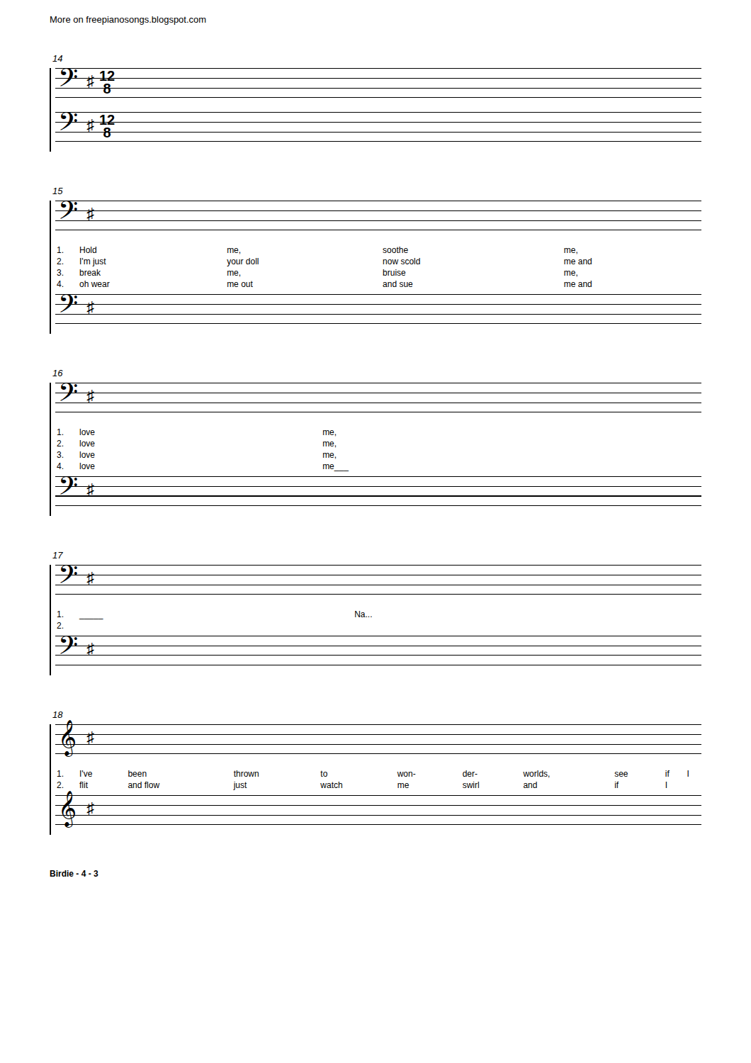More on freepianosongs.blogspot.com
14
𝄢 ♯ 12
8
𝄢 ♯ 12
8
15
𝄢 ♯
| 1. | Hold | me, | soothe | me, |
| 2. | I'm just | your doll | now scold | me and |
| 3. | break | me, | bruise | me, |
| 4. | oh wear | me out | and sue | me and |
𝄢 ♯
16
𝄢 ♯
| 1. | love | me, |
| 2. | love | me, |
| 3. | love | me, |
| 4. | love | me___ |
𝄢 ♯
17
𝄢 ♯
| 1. | _____ | Na... |
| 2. | | |
𝄢 ♯
18
𝄞 ♯
| 1. | I've | been | thrown | to | won- | der- | worlds, | see | if | I |
| 2. | flit | and flow | just | watch | me | swirl | and | if | I | |
𝄞 ♯
Birdie - 4 - 3